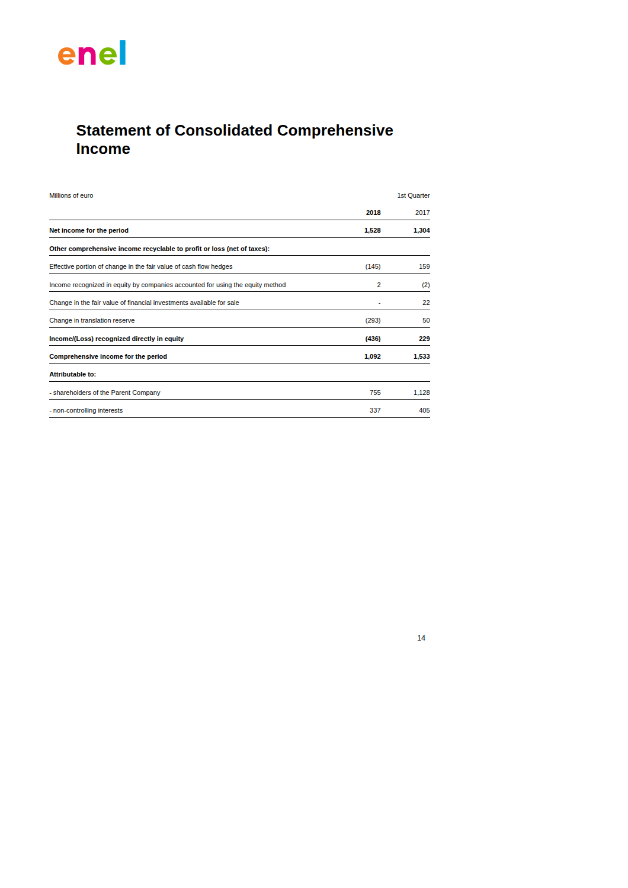Statement of Consolidated Comprehensive Income
| Millions of euro | 1st Quarter |
| --- | --- |
| | 2018 | 2017 |
| Net income for the period | 1,528 | 1,304 |
| Other comprehensive income recyclable to profit or loss (net of taxes): | | |
| Effective portion of change in the fair value of cash flow hedges | (145) | 159 |
| Income recognized in equity by companies accounted for using the equity method | 2 | (2) |
| Change in the fair value of financial investments available for sale | - | 22 |
| Change in translation reserve | (293) | 50 |
| Income/(Loss) recognized directly in equity | (436) | 229 |
| Comprehensive income for the period | 1,092 | 1,533 |
| Attributable to: | | |
| - shareholders of the Parent Company | 755 | 1,128 |
| - non-controlling interests | 337 | 405 |
14